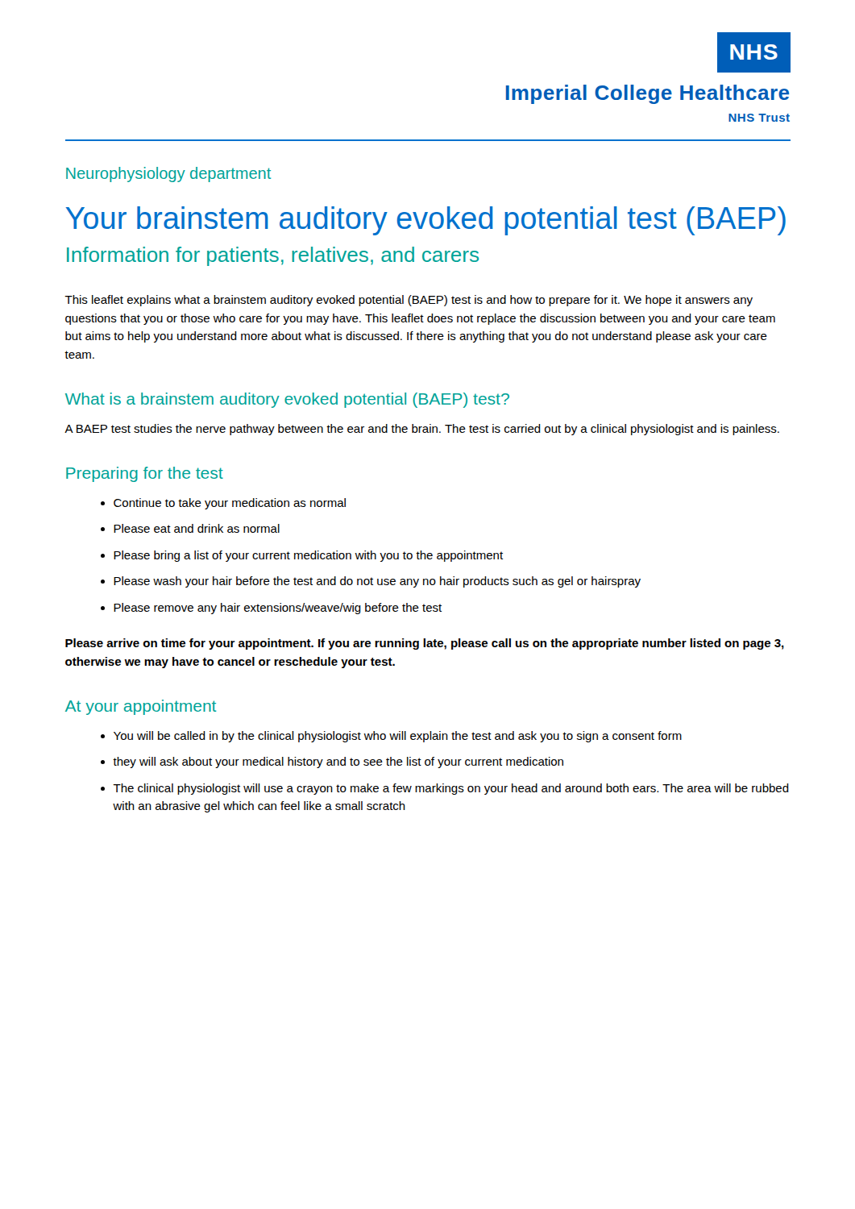NHS
Imperial College Healthcare
NHS Trust
Neurophysiology department
Your brainstem auditory evoked potential test (BAEP)
Information for patients, relatives, and carers
This leaflet explains what a brainstem auditory evoked potential (BAEP) test is and how to prepare for it. We hope it answers any questions that you or those who care for you may have. This leaflet does not replace the discussion between you and your care team but aims to help you understand more about what is discussed. If there is anything that you do not understand please ask your care team.
What is a brainstem auditory evoked potential (BAEP) test?
A BAEP test studies the nerve pathway between the ear and the brain. The test is carried out by a clinical physiologist and is painless.
Preparing for the test
Continue to take your medication as normal
Please eat and drink as normal
Please bring a list of your current medication with you to the appointment
Please wash your hair before the test and do not use any no hair products such as gel or hairspray
Please remove any hair extensions/weave/wig before the test
Please arrive on time for your appointment. If you are running late, please call us on the appropriate number listed on page 3, otherwise we may have to cancel or reschedule your test.
At your appointment
You will be called in by the clinical physiologist who will explain the test and ask you to sign a consent form
they will ask about your medical history and to see the list of your current medication
The clinical physiologist will use a crayon to make a few markings on your head and around both ears. The area will be rubbed with an abrasive gel which can feel like a small scratch